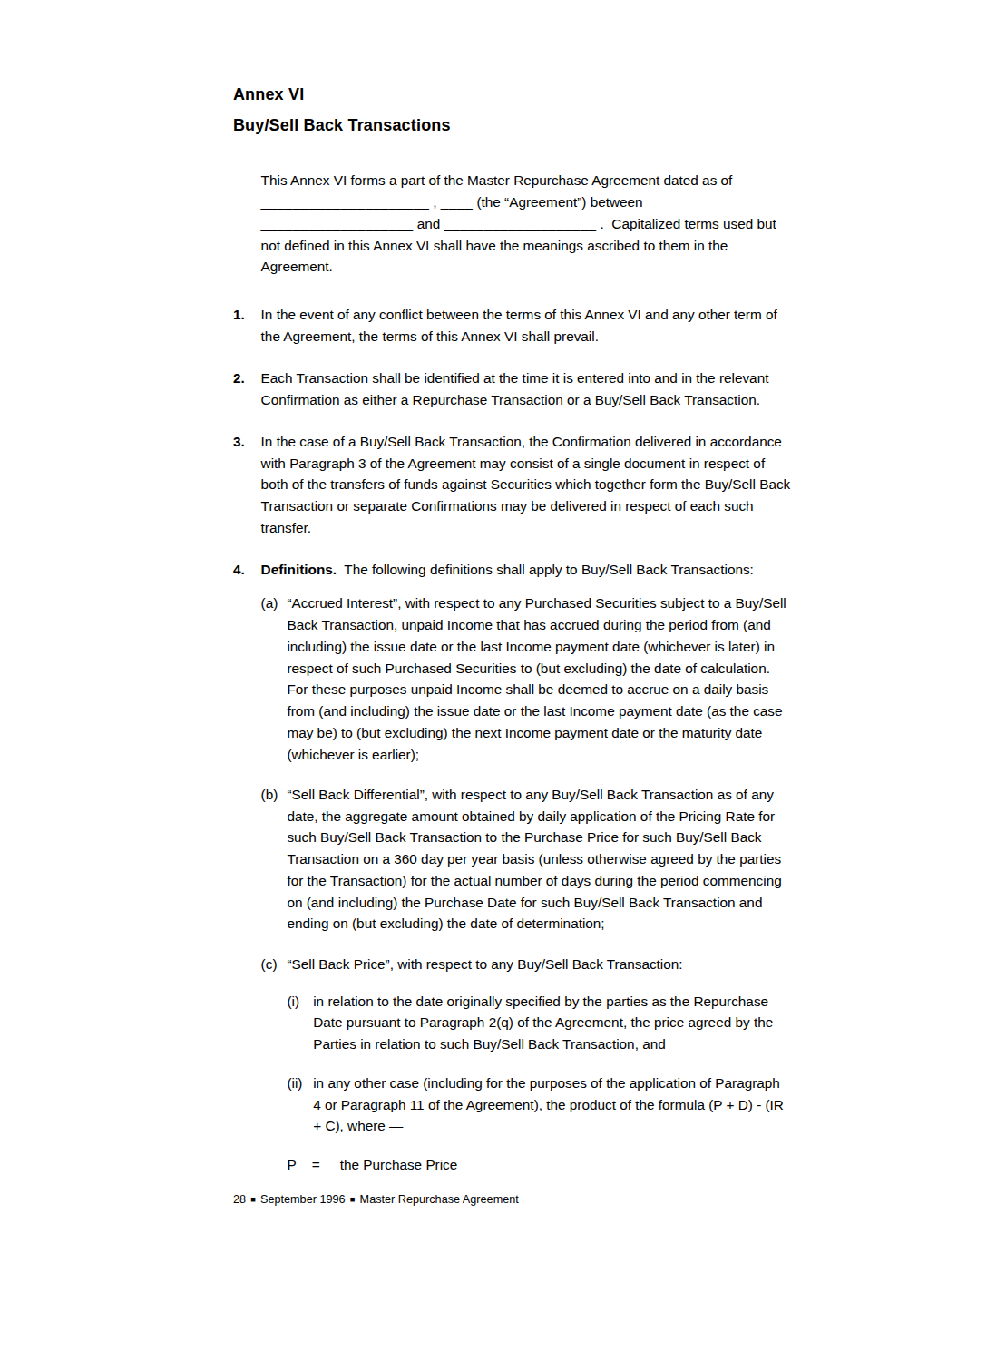Annex VI
Buy/Sell Back Transactions
This Annex VI forms a part of the Master Repurchase Agreement dated as of _____________________ , ____ (the “Agreement”) between ___________________ and ___________________ . Capitalized terms used but not defined in this Annex VI shall have the meanings ascribed to them in the Agreement.
1. In the event of any conflict between the terms of this Annex VI and any other term of the Agreement, the terms of this Annex VI shall prevail.
2. Each Transaction shall be identified at the time it is entered into and in the relevant Confirmation as either a Repurchase Transaction or a Buy/Sell Back Transaction.
3. In the case of a Buy/Sell Back Transaction, the Confirmation delivered in accordance with Paragraph 3 of the Agreement may consist of a single document in respect of both of the transfers of funds against Securities which together form the Buy/Sell Back Transaction or separate Confirmations may be delivered in respect of each such transfer.
4. Definitions. The following definitions shall apply to Buy/Sell Back Transactions:
(a) “Accrued Interest”, with respect to any Purchased Securities subject to a Buy/Sell Back Transaction, unpaid Income that has accrued during the period from (and including) the issue date or the last Income payment date (whichever is later) in respect of such Purchased Securities to (but excluding) the date of calculation. For these purposes unpaid Income shall be deemed to accrue on a daily basis from (and including) the issue date or the last Income payment date (as the case may be) to (but excluding) the next Income payment date or the maturity date (whichever is earlier);
(b) “Sell Back Differential”, with respect to any Buy/Sell Back Transaction as of any date, the aggregate amount obtained by daily application of the Pricing Rate for such Buy/Sell Back Transaction to the Purchase Price for such Buy/Sell Back Transaction on a 360 day per year basis (unless otherwise agreed by the parties for the Transaction) for the actual number of days during the period commencing on (and including) the Purchase Date for such Buy/Sell Back Transaction and ending on (but excluding) the date of determination;
(c) “Sell Back Price”, with respect to any Buy/Sell Back Transaction:
(i) in relation to the date originally specified by the parties as the Repurchase Date pur­suant to Paragraph 2(q) of the Agreement, the price agreed by the Parties in relation to such Buy/Sell Back Transaction, and
(ii) in any other case (including for the purposes of the application of Paragraph 4 or Paragraph 11 of the Agreement), the product of the formula (P + D) - (IR + C), where —
P = the Purchase Price
28 ■ September 1996 ■ Master Repurchase Agreement